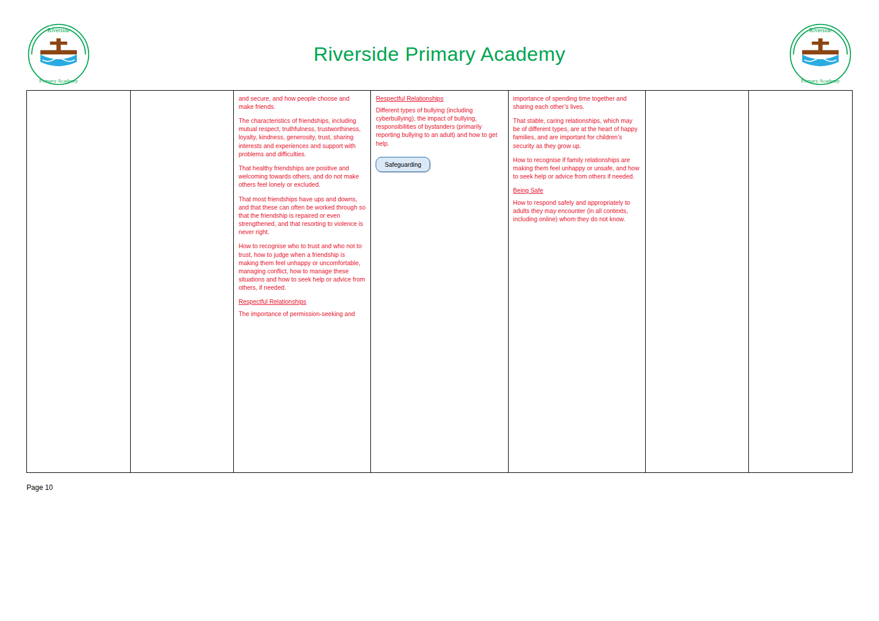Riverside Primary Academy
Riverside Primary Academy
Riverside Primary Academy
| | | and secure, and how people choose and make friends. The characteristics of friendships, including mutual respect, truthfulness, trustworthiness, loyalty, kindness, generosity, trust, sharing interests and experiences and support with problems and difficulties. That healthy friendships are positive and welcoming towards others, and do not make others feel lonely or excluded. That most friendships have ups and downs, and that these can often be worked through so that the friendship is repaired or even strengthened, and that resorting to violence is never right. How to recognise who to trust and who not to trust, how to judge when a friendship is making them feel unhappy or uncomfortable, managing conflict, how to manage these situations and how to seek help or advice from others, if needed. Respectful Relationships The importance of permission-seeking and | Respectful Relationships Different types of bullying (including cyberbullying), the impact of bullying, responsibilities of bystanders (primarily reporting bullying to an adult) and how to get help. Safeguarding | importance of spending time together and sharing each other’s lives. That stable, caring relationships, which may be of different types, are at the heart of happy families, and are important for children’s security as they grow up. How to recognise if family relationships are making them feel unhappy or unsafe, and how to seek help or advice from others if needed. Being Safe How to respond safely and appropriately to adults they may encounter (in all contexts, including online) whom they do not know. | | |
Page 10